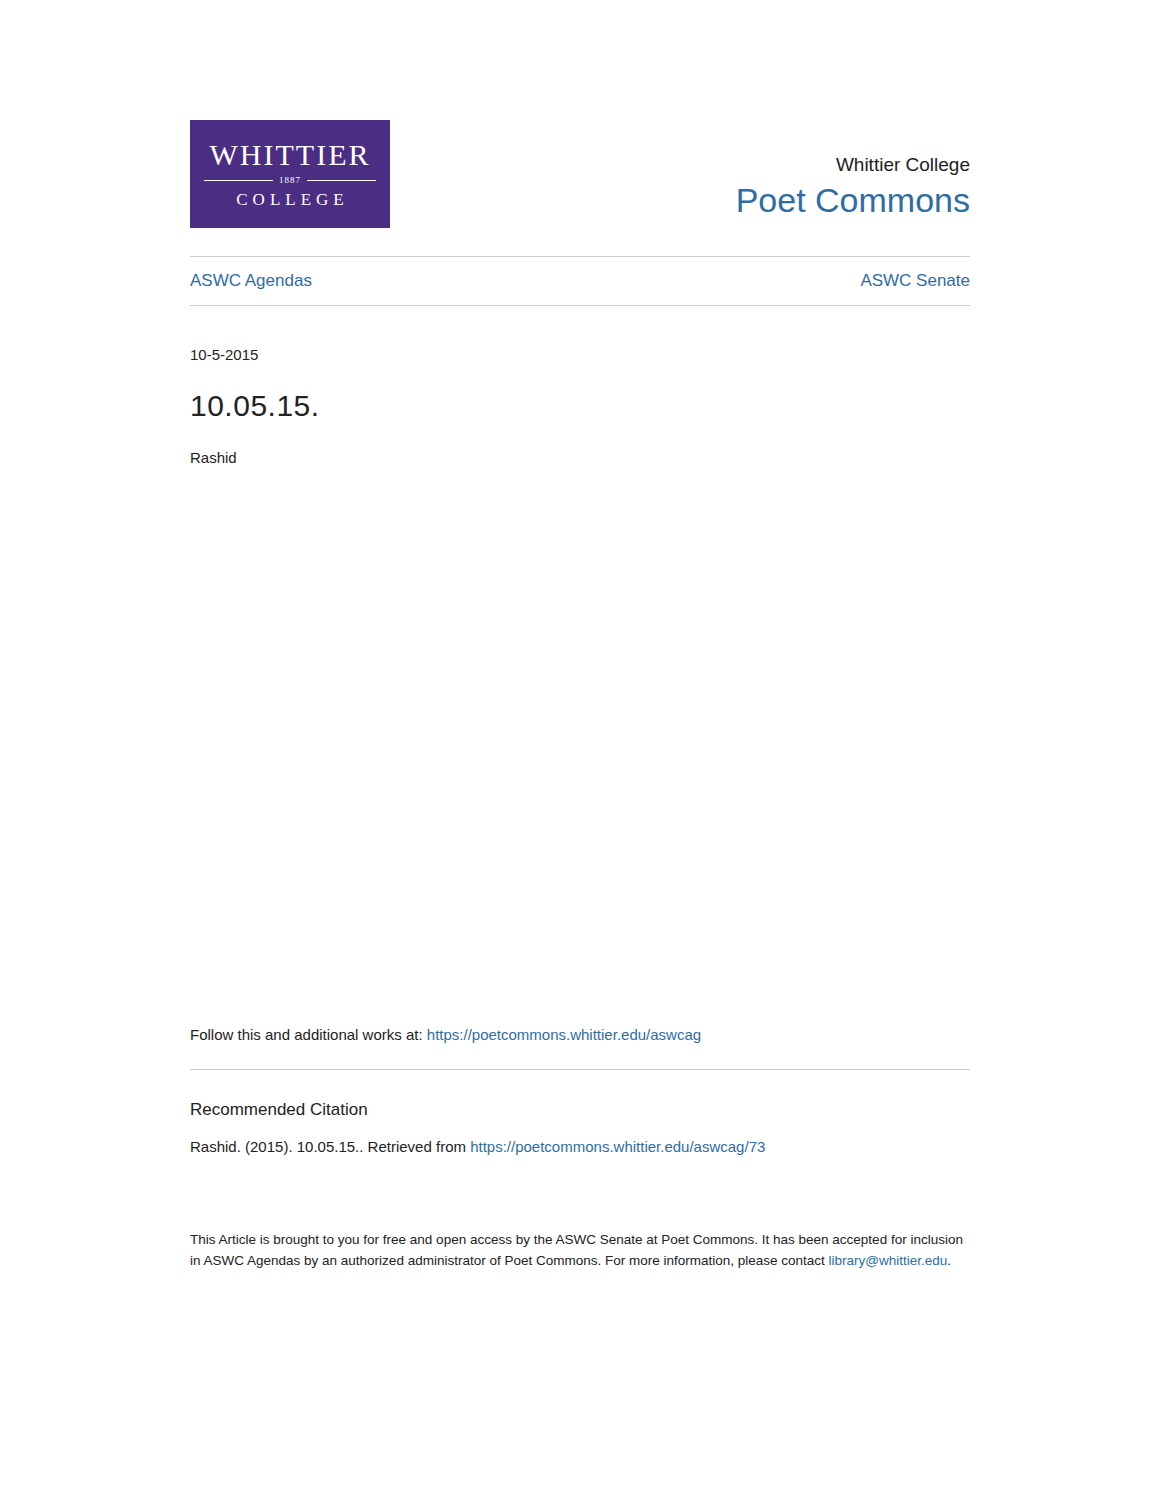WHITTIER
1887
COLLEGE
Whittier College
Poet Commons
ASWC Agendas ASWC Senate
10-5-2015
10.05.15.
Rashid
Follow this and additional works at: https://poetcommons.whittier.edu/aswcag
Recommended Citation
Rashid. (2015). 10.05.15.. Retrieved from https://poetcommons.whittier.edu/aswcag/73
This Article is brought to you for free and open access by the ASWC Senate at Poet Commons. It has been accepted for inclusion in ASWC Agendas by an authorized administrator of Poet Commons. For more information, please contact library@whittier.edu.